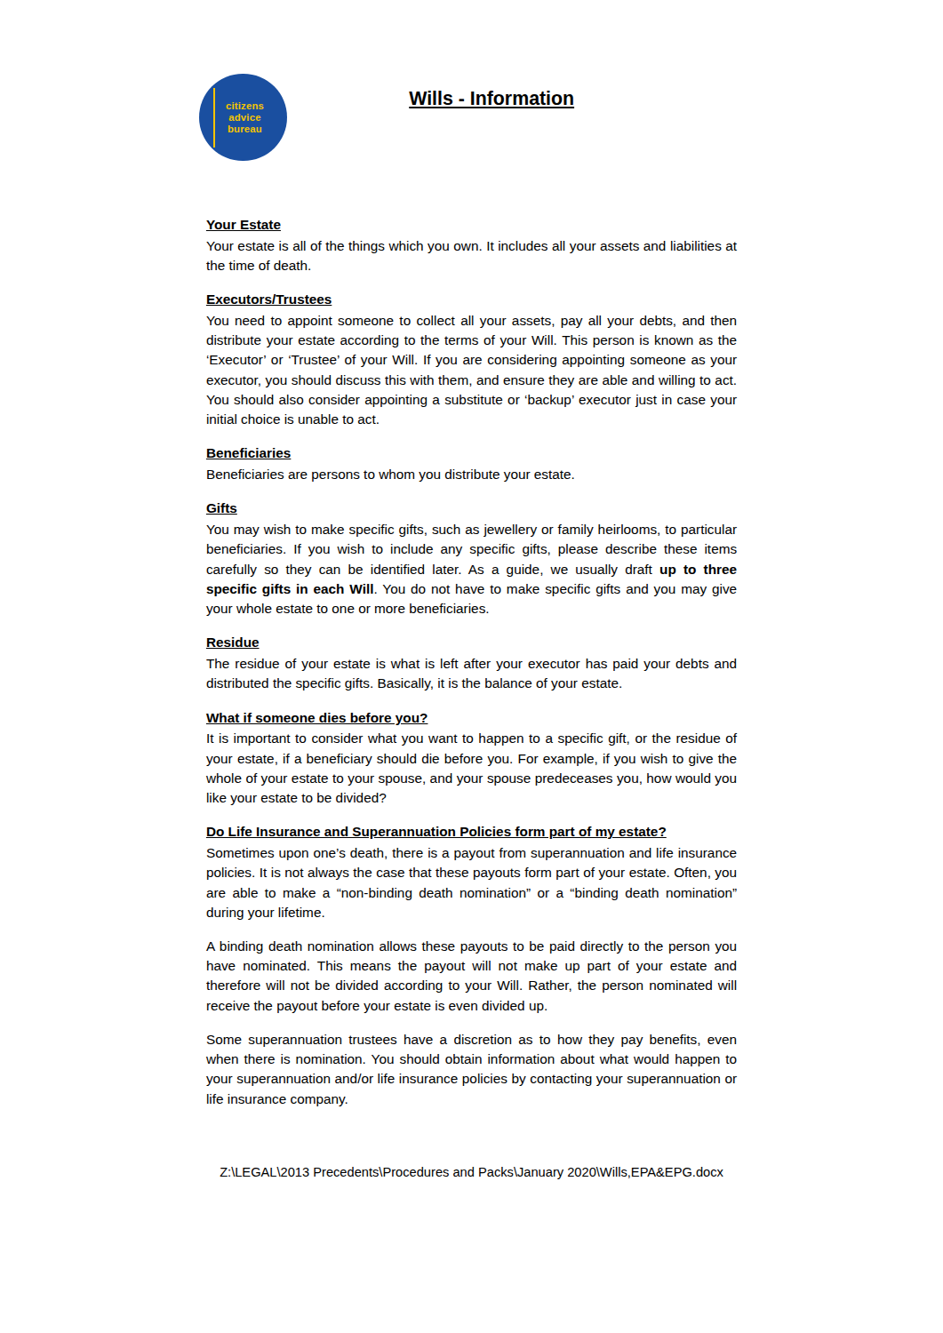citizens advice bureau
Wills - Information
Your Estate
Your estate is all of the things which you own. It includes all your assets and liabilities at the time of death.
Executors/Trustees
You need to appoint someone to collect all your assets, pay all your debts, and then distribute your estate according to the terms of your Will. This person is known as the ‘Executor’ or ‘Trustee’ of your Will. If you are considering appointing someone as your executor, you should discuss this with them, and ensure they are able and willing to act. You should also consider appointing a substitute or ‘backup’ executor just in case your initial choice is unable to act.
Beneficiaries
Beneficiaries are persons to whom you distribute your estate.
Gifts
You may wish to make specific gifts, such as jewellery or family heirlooms, to particular beneficiaries. If you wish to include any specific gifts, please describe these items carefully so they can be identified later. As a guide, we usually draft up to three specific gifts in each Will. You do not have to make specific gifts and you may give your whole estate to one or more beneficiaries.
Residue
The residue of your estate is what is left after your executor has paid your debts and distributed the specific gifts. Basically, it is the balance of your estate.
What if someone dies before you?
It is important to consider what you want to happen to a specific gift, or the residue of your estate, if a beneficiary should die before you. For example, if you wish to give the whole of your estate to your spouse, and your spouse predeceases you, how would you like your estate to be divided?
Do Life Insurance and Superannuation Policies form part of my estate?
Sometimes upon one’s death, there is a payout from superannuation and life insurance policies. It is not always the case that these payouts form part of your estate. Often, you are able to make a “non-binding death nomination” or a “binding death nomination” during your lifetime.
A binding death nomination allows these payouts to be paid directly to the person you have nominated. This means the payout will not make up part of your estate and therefore will not be divided according to your Will. Rather, the person nominated will receive the payout before your estate is even divided up.
Some superannuation trustees have a discretion as to how they pay benefits, even when there is nomination. You should obtain information about what would happen to your superannuation and/or life insurance policies by contacting your superannuation or life insurance company.
Z:\LEGAL\2013 Precedents\Procedures and Packs\January 2020\Wills,EPA&EPG.docx